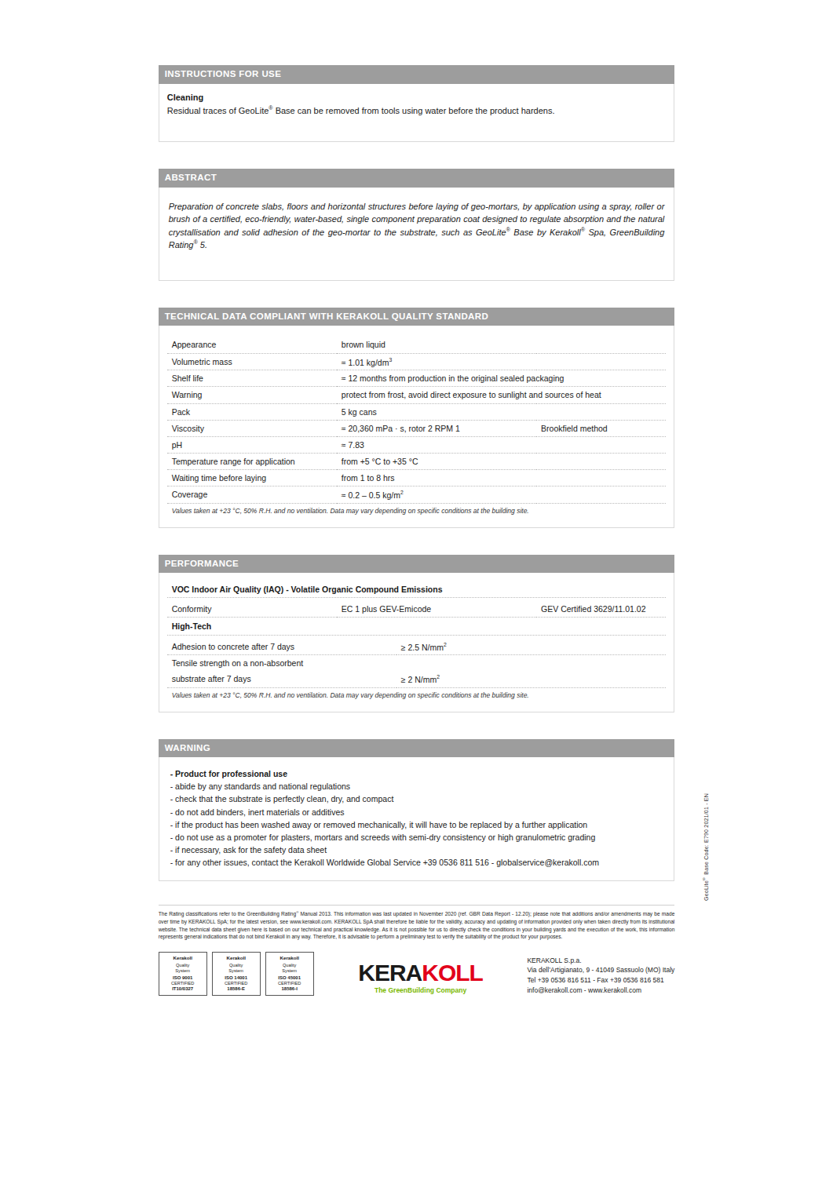Instructions for use
Cleaning
Residual traces of GeoLite® Base can be removed from tools using water before the product hardens.
Abstract
Preparation of concrete slabs, floors and horizontal structures before laying of geo-mortars, by application using a spray, roller or brush of a certified, eco-friendly, water-based, single component preparation coat designed to regulate absorption and the natural crystallisation and solid adhesion of the geo-mortar to the substrate, such as GeoLite® Base by Kerakoll® Spa, GreenBuilding Rating® 5.
Technical data compliant with Kerakoll quality standard
| Appearance | brown liquid |
| Volumetric mass | ≈ 1.01 kg/dm 3 |
| Shelf life | ≈ 12 months from production in the original sealed packaging |
| Warning | protect from frost, avoid direct exposure to sunlight and sources of heat |
| Pack | 5 kg cans |
| Viscosity | ≈ 20,360 mPa · s, rotor 2 RPM 1 | Brookfield method |
| pH | ≈ 7.83 |
| Temperature range for application | from +5 °C to +35 °C |
| Waiting time before laying | from 1 to 8 hrs |
| Coverage | ≈ 0.2 – 0.5 kg/m 2 |
Values taken at +23 °C, 50% R.H. and no ventilation. Data may vary depending on specific conditions at the building site.
Performance
VOC Indoor Air Quality (IAQ) - Volatile Organic Compound Emissions
| Conformity | EC 1 plus GEV-Emicode | GEV Certified 3629/11.01.02 |
High-Tech
| Adhesion to concrete after 7 days | ≥ 2.5 N/mm 2 |
| Tensile strength on a non-absorbent | |
| substrate after 7 days | ≥ 2 N/mm 2 |
Values taken at +23 °C, 50% R.H. and no ventilation. Data may vary depending on specific conditions at the building site.
Warning
- Product for professional use
- abide by any standards and national regulations
- check that the substrate is perfectly clean, dry, and compact
- do not add binders, inert materials or additives
- if the product has been washed away or removed mechanically, it will have to be replaced by a further application
- do not use as a promoter for plasters, mortars and screeds with semi-dry consistency or high granulometric grading
- if necessary, ask for the safety data sheet
- for any other issues, contact the Kerakoll Worldwide Global Service +39 0536 811 516 - globalservice@kerakoll.com
GeoLite® Base Code: E790 2021/01 - EN
The Rating classifications refer to the GreenBuilding Rating® Manual 2013. This information was last updated in November 2020 (ref. GBR Data Report - 12.20); please note that additions and/or amendments may be made over time by KERAKOLL SpA; for the latest version, see www.kerakoll.com. KERAKOLL SpA shall therefore be liable for the validity, accuracy and updating of information provided only when taken directly from its institutional website. The technical data sheet given here is based on our technical and practical knowledge. As it is not possible for us to directly check the conditions in your building yards and the execution of the work, this information represents general indications that do not bind Kerakoll in any way. Therefore, it is advisable to perform a preliminary test to verify the suitability of the product for your purposes.
Kerakoll
Quality
System
ISO 9001
CERTIFIED
IT10/0327
Kerakoll
Quality
System
ISO 14001
CERTIFIED
18586-E
Kerakoll
Quality
System
ISO 45001
CERTIFIED
18586-I
KERA KOLL
The GreenBuilding Company
KERAKOLL S.p.a.
Via dell’Artigianato, 9 - 41049 Sassuolo (MO) Italy
Tel +39 0536 816 511 - Fax +39 0536 816 581
info@kerakoll.com - www.kerakoll.com